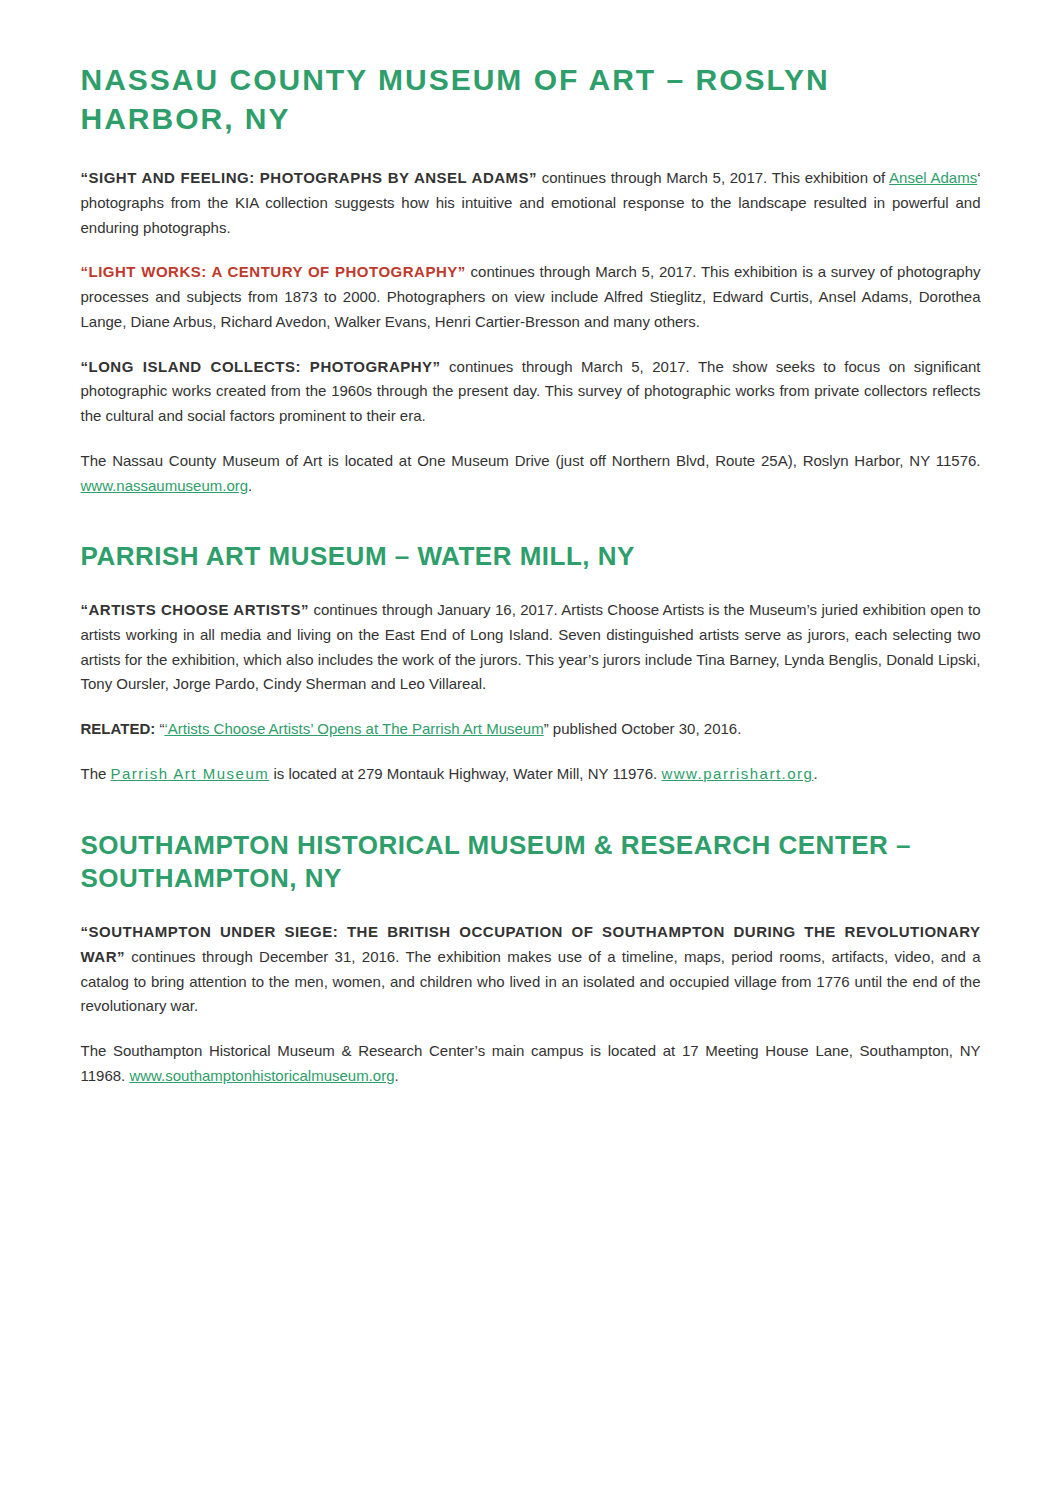NASSAU COUNTY MUSEUM OF ART – ROSLYN HARBOR, NY
“SIGHT AND FEELING: PHOTOGRAPHS BY ANSEL ADAMS” continues through March 5, 2017. This exhibition of Ansel Adams‘ photographs from the KIA collection suggests how his intuitive and emotional response to the landscape resulted in powerful and enduring photographs.
“LIGHT WORKS: A CENTURY OF PHOTOGRAPHY” continues through March 5, 2017. This exhibition is a survey of photography processes and subjects from 1873 to 2000. Photographers on view include Alfred Stieglitz, Edward Curtis, Ansel Adams, Dorothea Lange, Diane Arbus, Richard Avedon, Walker Evans, Henri Cartier-Bresson and many others.
“LONG ISLAND COLLECTS: PHOTOGRAPHY” continues through March 5, 2017. The show seeks to focus on significant photographic works created from the 1960s through the present day. This survey of photographic works from private collectors reflects the cultural and social factors prominent to their era.
The Nassau County Museum of Art is located at One Museum Drive (just off Northern Blvd, Route 25A), Roslyn Harbor, NY 11576. www.nassaumuseum.org.
PARRISH ART MUSEUM – WATER MILL, NY
“ARTISTS CHOOSE ARTISTS” continues through January 16, 2017. Artists Choose Artists is the Museum’s juried exhibition open to artists working in all media and living on the East End of Long Island. Seven distinguished artists serve as jurors, each selecting two artists for the exhibition, which also includes the work of the jurors. This year’s jurors include Tina Barney, Lynda Benglis, Donald Lipski, Tony Oursler, Jorge Pardo, Cindy Sherman and Leo Villareal.
RELATED: “‘Artists Choose Artists’ Opens at The Parrish Art Museum” published October 30, 2016.
The Parrish Art Museum is located at 279 Montauk Highway, Water Mill, NY 11976. www.parrishart.org.
SOUTHAMPTON HISTORICAL MUSEUM & RESEARCH CENTER – SOUTHAMPTON, NY
“SOUTHAMPTON UNDER SIEGE: THE BRITISH OCCUPATION OF SOUTHAMPTON DURING THE REVOLUTIONARY WAR” continues through December 31, 2016. The exhibition makes use of a timeline, maps, period rooms, artifacts, video, and a catalog to bring attention to the men, women, and children who lived in an isolated and occupied village from 1776 until the end of the revolutionary war.
The Southampton Historical Museum & Research Center’s main campus is located at 17 Meeting House Lane, Southampton, NY 11968. www.southamptonhistoricalmuseum.org.